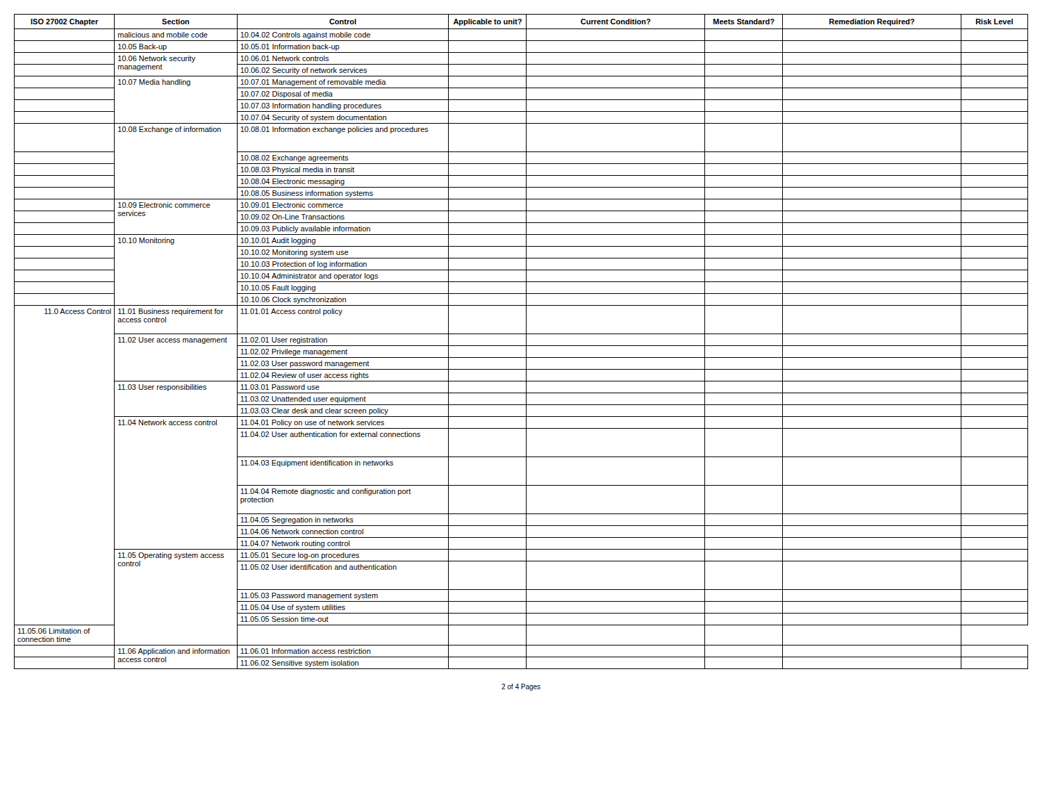| ISO 27002 Chapter | Section | Control | Applicable to unit? | Current Condition? | Meets Standard? | Remediation Required? | Risk Level |
| --- | --- | --- | --- | --- | --- | --- | --- |
| | malicious and mobile code | 10.04.02 Controls against mobile code | | | | | |
| | 10.05 Back-up | 10.05.01 Information back-up | | | | | |
| | 10.06 Network security management | 10.06.01 Network controls | | | | | |
| | 10.06.02 Security of network services | | | | | |
| | 10.07 Media handling | 10.07.01 Management of removable media | | | | | |
| | 10.07.02 Disposal of media | | | | | |
| | 10.07.03 Information handling procedures | | | | | |
| | 10.07.04 Security of system documentation | | | | | |
| | 10.08 Exchange of information | 10.08.01 Information exchange policies and procedures | | | | | |
| | 10.08.02 Exchange agreements | | | | | |
| | 10.08.03 Physical media in transit | | | | | |
| | 10.08.04 Electronic messaging | | | | | |
| | 10.08.05 Business information systems | | | | | |
| | 10.09 Electronic commerce services | 10.09.01 Electronic commerce | | | | | |
| | 10.09.02 On-Line Transactions | | | | | |
| | 10.09.03 Publicly available information | | | | | |
| | 10.10 Monitoring | 10.10.01 Audit logging | | | | | |
| | 10.10.02 Monitoring system use | | | | | |
| | 10.10.03 Protection of log information | | | | | |
| | 10.10.04 Administrator and operator logs | | | | | |
| | 10.10.05 Fault logging | | | | | |
| | 10.10.06 Clock synchronization | | | | | |
| 11.0 Access Control | 11.01 Business requirement for access control | 11.01.01 Access control policy | | | | | |
| 11.02 User access management | 11.02.01 User registration | | | | | |
| 11.02.02 Privilege management | | | | | |
| 11.02.03 User password management | | | | | |
| 11.02.04 Review of user access rights | | | | | |
| 11.03 User responsibilities | 11.03.01 Password use | | | | | |
| 11.03.02 Unattended user equipment | | | | | |
| 11.03.03 Clear desk and clear screen policy | | | | | |
| 11.04 Network access control | 11.04.01 Policy on use of network services | | | | | |
| 11.04.02 User authentication for external connections | | | | | |
| 11.04.03 Equipment identification in networks | | | | | |
| 11.04.04 Remote diagnostic and configuration port protection | | | | | |
| 11.04.05 Segregation in networks | | | | | |
| 11.04.06 Network connection control | | | | | |
| 11.04.07 Network routing control | | | | | |
| 11.05 Operating system access control | 11.05.01 Secure log-on procedures | | | | | |
| 11.05.02 User identification and authentication | | | | | |
| 11.05.03 Password management system | | | | | |
| 11.05.04 Use of system utilities | | | | | |
| 11.05.05 Session time-out | | | | | |
| 11.05.06 Limitation of connection time | | | | | |
| | 11.06 Application and information access control | 11.06.01 Information access restriction | | | | | |
| | 11.06.02 Sensitive system isolation | | | | | |
2 of 4 Pages